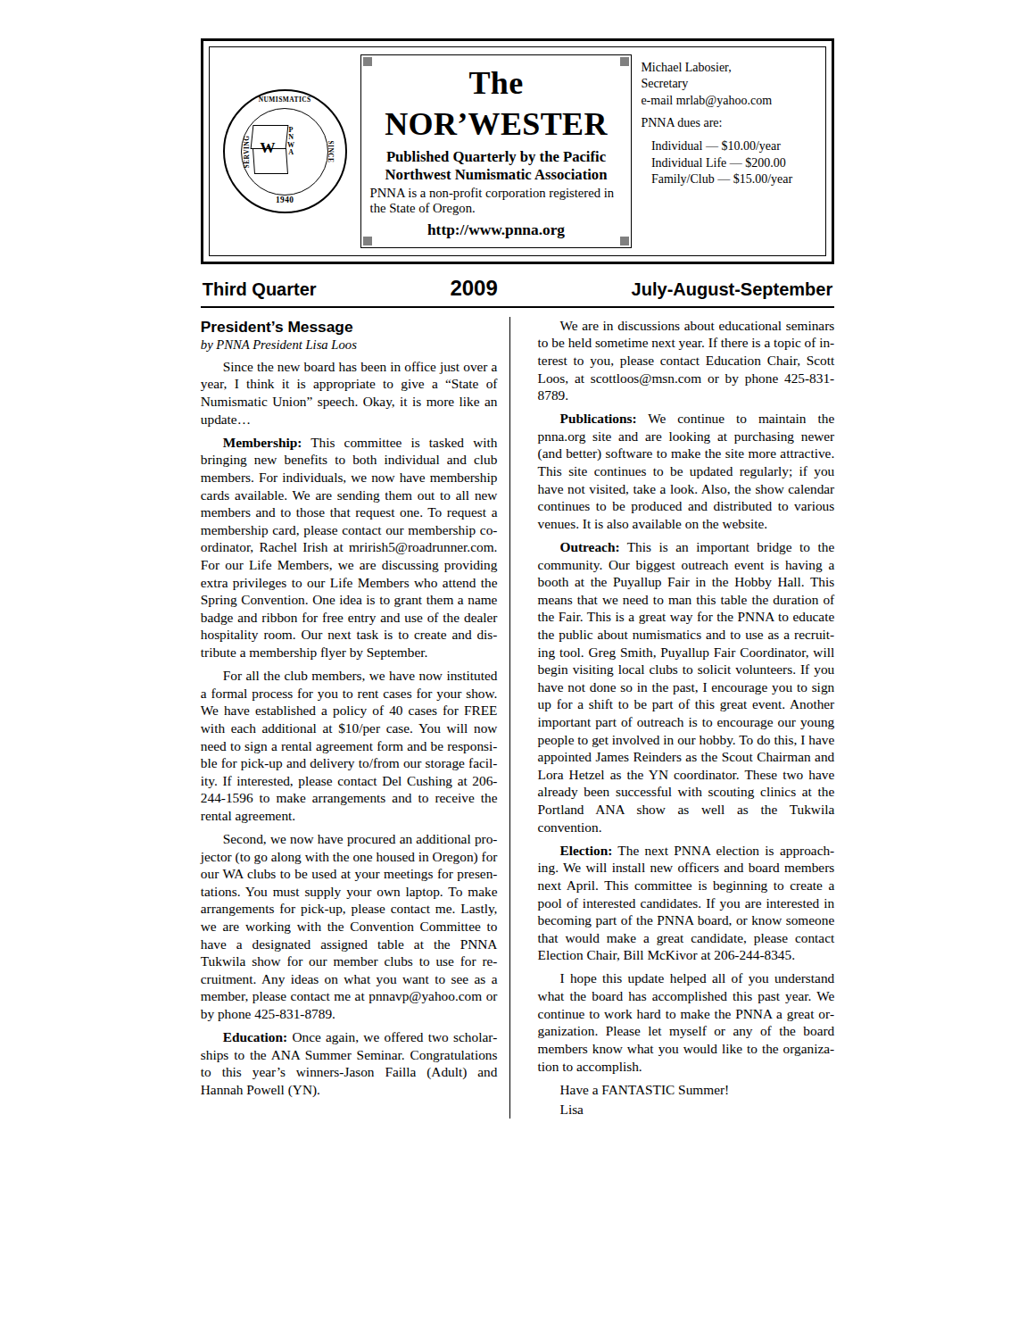NUMISMATICS 1940 SERVING SINCE
W
P
N
W
A
The NOR’WESTER
Published Quarterly by the Pacific
Northwest Numismatic Association
PNNA is a non-profit corporation registered in the State of Oregon.
http://www.pnna.org
Michael Labosier,
Secretary
e-mail mrlab@yahoo.com
PNNA dues are:
Individual — $10.00/year
Individual Life — $200.00
Family/Club — $15.00/year
Third Quarter
2009
July-August-September
President’s Message
by PNNA President Lisa Loos
Since the new board has been in office just over a year, I think it is appropriate to give a “State of Numismatic Union” speech. Okay, it is more like an update…
Membership: This committee is tasked with bringing new benefits to both individual and club members. For individuals, we now have membership cards available. We are sending them out to all new members and to those that request one. To request a membership card, please contact our membership coordinator, Rachel Irish at mrirish5@roadrunner.com. For our Life Members, we are discussing providing extra privileges to our Life Members who attend the Spring Convention. One idea is to grant them a name badge and ribbon for free entry and use of the dealer hospitality room. Our next task is to create and distribute a membership flyer by September.
For all the club members, we have now instituted a formal process for you to rent cases for your show. We have established a policy of 40 cases for FREE with each additional at $10/per case. You will now need to sign a rental agreement form and be responsible for pick-up and delivery to/from our storage facility. If interested, please contact Del Cushing at 206-244-1596 to make arrangements and to receive the rental agreement.
Second, we now have procured an additional projector (to go along with the one housed in Oregon) for our WA clubs to be used at your meetings for presentations. You must supply your own laptop. To make arrangements for pick-up, please contact me. Lastly, we are working with the Convention Committee to have a designated assigned table at the PNNA Tukwila show for our member clubs to use for recruitment. Any ideas on what you want to see as a member, please contact me at pnnavp@yahoo.com or by phone 425-831-8789.
Education: Once again, we offered two scholarships to the ANA Summer Seminar. Congratulations to this year’s winners-Jason Failla (Adult) and Hannah Powell (YN).
We are in discussions about educational seminars to be held sometime next year. If there is a topic of interest to you, please contact Education Chair, Scott Loos, at scottloos@msn.com or by phone 425-831-8789.
Publications: We continue to maintain the pnna.org site and are looking at purchasing newer (and better) software to make the site more attractive. This site continues to be updated regularly; if you have not visited, take a look. Also, the show calendar continues to be produced and distributed to various venues. It is also available on the website.
Outreach: This is an important bridge to the community. Our biggest outreach event is having a booth at the Puyallup Fair in the Hobby Hall. This means that we need to man this table the duration of the Fair. This is a great way for the PNNA to educate the public about numismatics and to use as a recruiting tool. Greg Smith, Puyallup Fair Coordinator, will begin visiting local clubs to solicit volunteers. If you have not done so in the past, I encourage you to sign up for a shift to be part of this great event. Another important part of outreach is to encourage our young people to get involved in our hobby. To do this, I have appointed James Reinders as the Scout Chairman and Lora Hetzel as the YN coordinator. These two have already been successful with scouting clinics at the Portland ANA show as well as the Tukwila convention.
Election: The next PNNA election is approaching. We will install new officers and board members next April. This committee is beginning to create a pool of interested candidates. If you are interested in becoming part of the PNNA board, or know someone that would make a great candidate, please contact Election Chair, Bill McKivor at 206-244-8345.
I hope this update helped all of you understand what the board has accomplished this past year. We continue to work hard to make the PNNA a great organization. Please let myself or any of the board members know what you would like to the organization to accomplish.
Have a FANTASTIC Summer!
Lisa